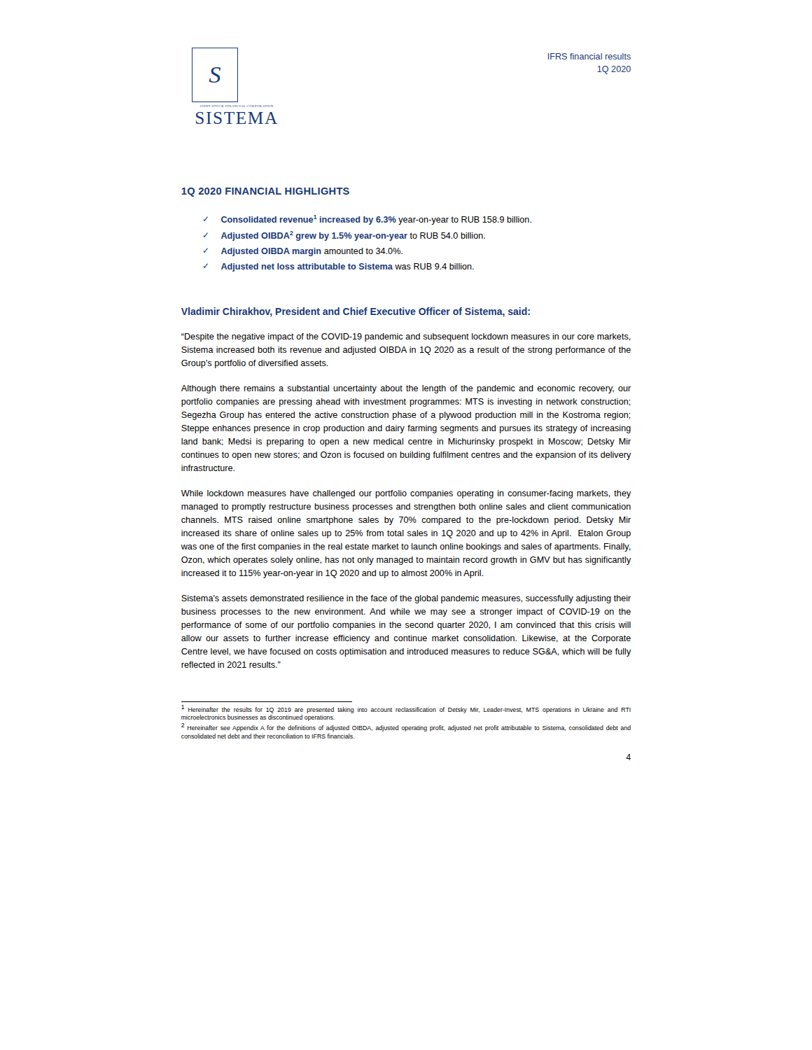S
JOINT-STOCK FINANCIAL CORPORATION
SISTEMA
IFRS financial results
1Q 2020
1Q 2020 FINANCIAL HIGHLIGHTS
Consolidated revenue1 increased by 6.3% year-on-year to RUB 158.9 billion.
Adjusted OIBDA2 grew by 1.5% year-on-year to RUB 54.0 billion.
Adjusted OIBDA margin amounted to 34.0%.
Adjusted net loss attributable to Sistema was RUB 9.4 billion.
Vladimir Chirakhov, President and Chief Executive Officer of Sistema, said:
“Despite the negative impact of the COVID-19 pandemic and subsequent lockdown measures in our core markets, Sistema increased both its revenue and adjusted OIBDA in 1Q 2020 as a result of the strong performance of the Group's portfolio of diversified assets.
Although there remains a substantial uncertainty about the length of the pandemic and economic recovery, our portfolio companies are pressing ahead with investment programmes: MTS is investing in network construction; Segezha Group has entered the active construction phase of a plywood production mill in the Kostroma region; Steppe enhances presence in crop production and dairy farming segments and pursues its strategy of increasing land bank; Medsi is preparing to open a new medical centre in Michurinsky prospekt in Moscow; Detsky Mir continues to open new stores; and Ozon is focused on building fulfilment centres and the expansion of its delivery infrastructure.
While lockdown measures have challenged our portfolio companies operating in consumer-facing markets, they managed to promptly restructure business processes and strengthen both online sales and client communication channels. MTS raised online smartphone sales by 70% compared to the pre-lockdown period. Detsky Mir increased its share of online sales up to 25% from total sales in 1Q 2020 and up to 42% in April. Etalon Group was one of the first companies in the real estate market to launch online bookings and sales of apartments. Finally, Ozon, which operates solely online, has not only managed to maintain record growth in GMV but has significantly increased it to 115% year-on-year in 1Q 2020 and up to almost 200% in April.
Sistema's assets demonstrated resilience in the face of the global pandemic measures, successfully adjusting their business processes to the new environment. And while we may see a stronger impact of COVID-19 on the performance of some of our portfolio companies in the second quarter 2020, I am convinced that this crisis will allow our assets to further increase efficiency and continue market consolidation. Likewise, at the Corporate Centre level, we have focused on costs optimisation and introduced measures to reduce SG&A, which will be fully reflected in 2021 results.”
1 Hereinafter the results for 1Q 2019 are presented taking into account reclassification of Detsky Mir, Leader-Invest, MTS operations in Ukraine and RTI microelectronics businesses as discontinued operations.
2 Hereinafter see Appendix A for the definitions of adjusted OIBDA, adjusted operating profit, adjusted net profit attributable to Sistema, consolidated debt and consolidated net debt and their reconciliation to IFRS financials.
4